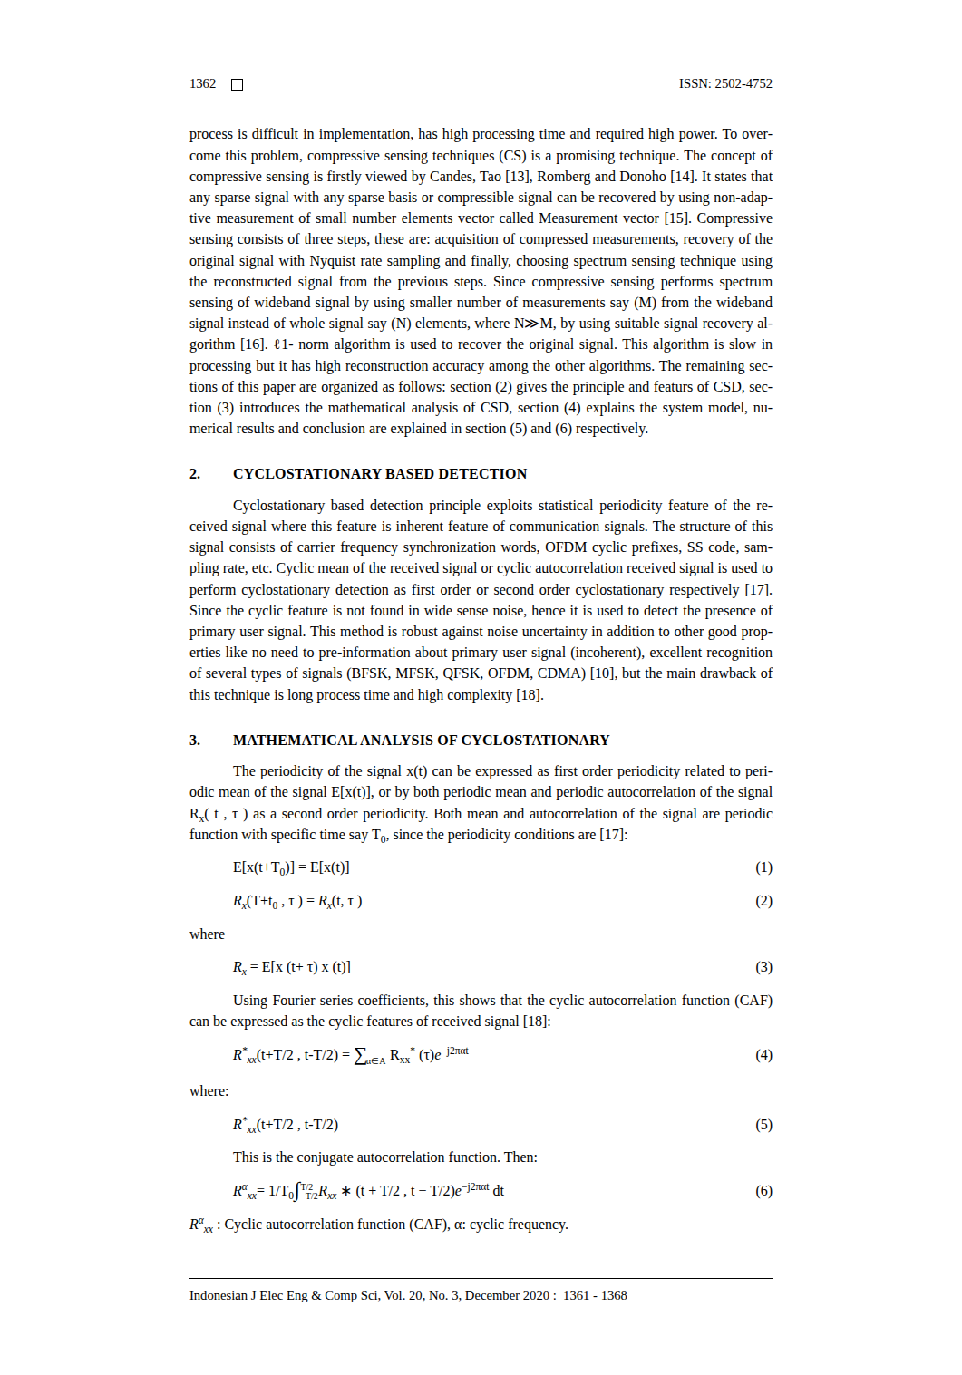1362
ISSN: 2502-4752
process is difficult in implementation, has high processing time and required high power. To overcome this problem, compressive sensing techniques (CS) is a promising technique. The concept of compressive sensing is firstly viewed by Candes, Tao [13], Romberg and Donoho [14]. It states that any sparse signal with any sparse basis or compressible signal can be recovered by using non-adaptive measurement of small number elements vector called Measurement vector [15]. Compressive sensing consists of three steps, these are: acquisition of compressed measurements, recovery of the original signal with Nyquist rate sampling and finally, choosing spectrum sensing technique using the reconstructed signal from the previous steps. Since compressive sensing performs spectrum sensing of wideband signal by using smaller number of measurements say (M) from the wideband signal instead of whole signal say (N) elements, where N≫M, by using suitable signal recovery algorithm [16]. ℓ1- norm algorithm is used to recover the original signal. This algorithm is slow in processing but it has high reconstruction accuracy among the other algorithms. The remaining sections of this paper are organized as follows: section (2) gives the principle and featurs of CSD, section (3) introduces the mathematical analysis of CSD, section (4) explains the system model, numerical results and conclusion are explained in section (5) and (6) respectively.
2. Cyclostationary Based Detection
Cyclostationary based detection principle exploits statistical periodicity feature of the received signal where this feature is inherent feature of communication signals. The structure of this signal consists of carrier frequency synchronization words, OFDM cyclic prefixes, SS code, sampling rate, etc. Cyclic mean of the received signal or cyclic autocorrelation received signal is used to perform cyclostationary detection as first order or second order cyclostationary respectively [17]. Since the cyclic feature is not found in wide sense noise, hence it is used to detect the presence of primary user signal. This method is robust against noise uncertainty in addition to other good properties like no need to pre-information about primary user signal (incoherent), excellent recognition of several types of signals (BFSK, MFSK, QFSK, OFDM, CDMA) [10], but the main drawback of this technique is long process time and high complexity [18].
3. Mathematical Analysis of Cyclostationary
The periodicity of the signal x(t) can be expressed as first order periodicity related to periodic mean of the signal E[x(t)], or by both periodic mean and periodic autocorrelation of the signal Rx( t , τ ) as a second order periodicity. Both mean and autocorrelation of the signal are periodic function with specific time say T0, since the periodicity conditions are [17]:
E[x(t+T0)] = E[x(t)]
(1)
Rx(T+t0 , τ ) = Rx(t, τ )
(2)
where
Rx = E[x (t+ τ) x (t)]
(3)
Using Fourier series coefficients, this shows that the cyclic autocorrelation function (CAF) can be expressed as the cyclic features of received signal [18]:
R*xx(t+T/2 , t-T/2) = ∑α∈A Rxx* (τ)e−j2παt
(4)
where:
R*xx(t+T/2 , t-T/2)
(5)
This is the conjugate autocorrelation function. Then:
Rαxx= 1/T0∫T/2−T/2 Rxx ∗ (t + T/2 , t − T/2)e−j2παt dt
(6)
Rαxx : Cyclic autocorrelation function (CAF), α: cyclic frequency.
Indonesian J Elec Eng & Comp Sci, Vol. 20, No. 3, December 2020 : 1361 - 1368